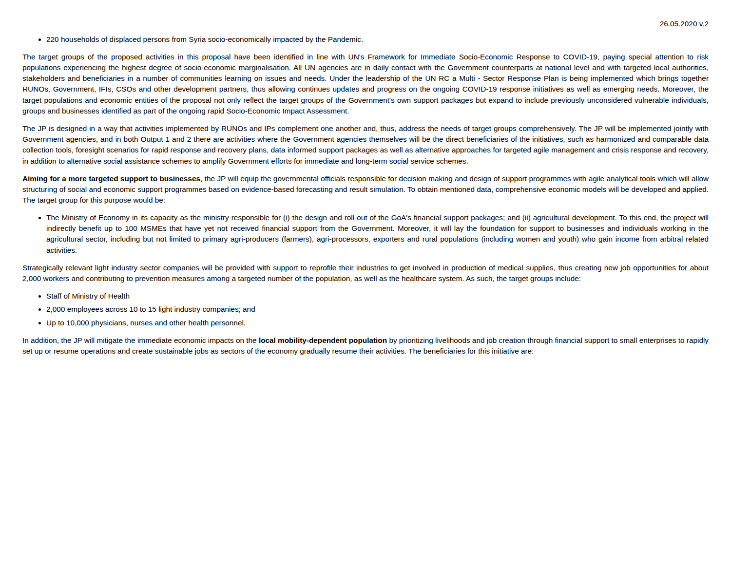26.05.2020 v.2
220 households of displaced persons from Syria socio-economically impacted by the Pandemic.
The target groups of the proposed activities in this proposal have been identified in line with UN's Framework for Immediate Socio-Economic Response to COVID-19, paying special attention to risk populations experiencing the highest degree of socio-economic marginalisation. All UN agencies are in daily contact with the Government counterparts at national level and with targeted local authorities, stakeholders and beneficiaries in a number of communities learning on issues and needs. Under the leadership of the UN RC a Multi - Sector Response Plan is being implemented which brings together RUNOs, Government, IFIs, CSOs and other development partners, thus allowing continues updates and progress on the ongoing COVID-19 response initiatives as well as emerging needs. Moreover, the target populations and economic entities of the proposal not only reflect the target groups of the Government's own support packages but expand to include previously unconsidered vulnerable individuals, groups and businesses identified as part of the ongoing rapid Socio-Economic Impact Assessment.
The JP is designed in a way that activities implemented by RUNOs and IPs complement one another and, thus, address the needs of target groups comprehensively. The JP will be implemented jointly with Government agencies, and in both Output 1 and 2 there are activities where the Government agencies themselves will be the direct beneficiaries of the initiatives, such as harmonized and comparable data collection tools, foresight scenarios for rapid response and recovery plans, data informed support packages as well as alternative approaches for targeted agile management and crisis response and recovery, in addition to alternative social assistance schemes to amplify Government efforts for immediate and long-term social service schemes.
Aiming for a more targeted support to businesses, the JP will equip the governmental officials responsible for decision making and design of support programmes with agile analytical tools which will allow structuring of social and economic support programmes based on evidence-based forecasting and result simulation. To obtain mentioned data, comprehensive economic models will be developed and applied. The target group for this purpose would be:
The Ministry of Economy in its capacity as the ministry responsible for (i) the design and roll-out of the GoA's financial support packages; and (ii) agricultural development. To this end, the project will indirectly benefit up to 100 MSMEs that have yet not received financial support from the Government. Moreover, it will lay the foundation for support to businesses and individuals working in the agricultural sector, including but not limited to primary agri-producers (farmers), agri-processors, exporters and rural populations (including women and youth) who gain income from arbitral related activities.
Strategically relevant light industry sector companies will be provided with support to reprofile their industries to get involved in production of medical supplies, thus creating new job opportunities for about 2,000 workers and contributing to prevention measures among a targeted number of the population, as well as the healthcare system. As such, the target groups include:
Staff of Ministry of Health
2,000 employees across 10 to 15 light industry companies; and
Up to 10,000 physicians, nurses and other health personnel.
In addition, the JP will mitigate the immediate economic impacts on the local mobility-dependent population by prioritizing livelihoods and job creation through financial support to small enterprises to rapidly set up or resume operations and create sustainable jobs as sectors of the economy gradually resume their activities. The beneficiaries for this initiative are: